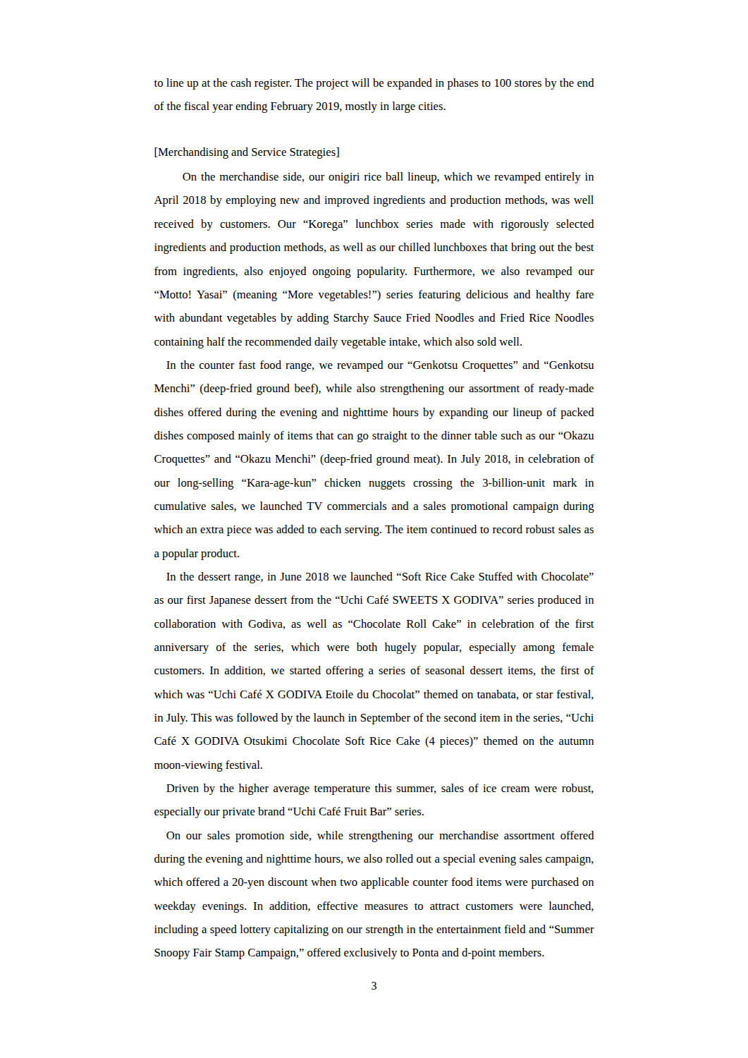to line up at the cash register. The project will be expanded in phases to 100 stores by the end of the fiscal year ending February 2019, mostly in large cities.
[Merchandising and Service Strategies]
On the merchandise side, our onigiri rice ball lineup, which we revamped entirely in April 2018 by employing new and improved ingredients and production methods, was well received by customers. Our “Korega” lunchbox series made with rigorously selected ingredients and production methods, as well as our chilled lunchboxes that bring out the best from ingredients, also enjoyed ongoing popularity. Furthermore, we also revamped our “Motto! Yasai” (meaning “More vegetables!”) series featuring delicious and healthy fare with abundant vegetables by adding Starchy Sauce Fried Noodles and Fried Rice Noodles containing half the recommended daily vegetable intake, which also sold well.
In the counter fast food range, we revamped our “Genkotsu Croquettes” and “Genkotsu Menchi” (deep-fried ground beef), while also strengthening our assortment of ready-made dishes offered during the evening and nighttime hours by expanding our lineup of packed dishes composed mainly of items that can go straight to the dinner table such as our “Okazu Croquettes” and “Okazu Menchi” (deep-fried ground meat). In July 2018, in celebration of our long-selling “Kara-age-kun” chicken nuggets crossing the 3-billion-unit mark in cumulative sales, we launched TV commercials and a sales promotional campaign during which an extra piece was added to each serving. The item continued to record robust sales as a popular product.
In the dessert range, in June 2018 we launched “Soft Rice Cake Stuffed with Chocolate” as our first Japanese dessert from the “Uchi Café SWEETS X GODIVA” series produced in collaboration with Godiva, as well as “Chocolate Roll Cake” in celebration of the first anniversary of the series, which were both hugely popular, especially among female customers. In addition, we started offering a series of seasonal dessert items, the first of which was “Uchi Café X GODIVA Etoile du Chocolat” themed on tanabata, or star festival, in July. This was followed by the launch in September of the second item in the series, “Uchi Café X GODIVA Otsukimi Chocolate Soft Rice Cake (4 pieces)” themed on the autumn moon-viewing festival.
Driven by the higher average temperature this summer, sales of ice cream were robust, especially our private brand “Uchi Café Fruit Bar” series.
On our sales promotion side, while strengthening our merchandise assortment offered during the evening and nighttime hours, we also rolled out a special evening sales campaign, which offered a 20-yen discount when two applicable counter food items were purchased on weekday evenings. In addition, effective measures to attract customers were launched, including a speed lottery capitalizing on our strength in the entertainment field and “Summer Snoopy Fair Stamp Campaign,” offered exclusively to Ponta and d-point members.
3